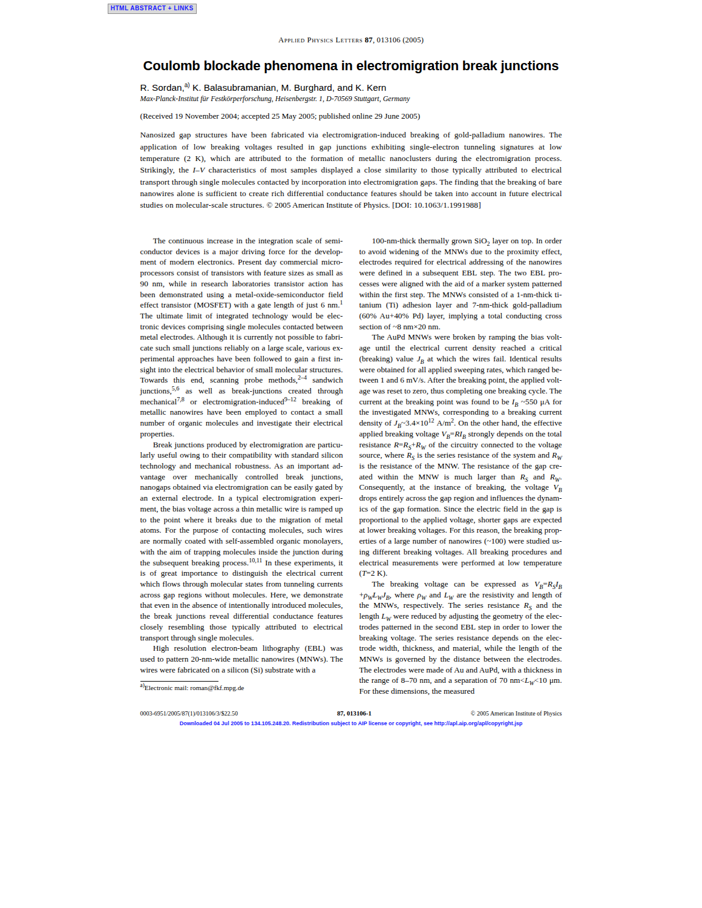HTML ABSTRACT + LINKS
Applied Physics Letters 87, 013106 (2005)
Coulomb blockade phenomena in electromigration break junctions
R. Sordan,a) K. Balasubramanian, M. Burghard, and K. Kern
Max-Planck-Institut für Festkörperforschung, Heisenbergstr. 1, D-70569 Stuttgart, Germany
(Received 19 November 2004; accepted 25 May 2005; published online 29 June 2005)
Nanosized gap structures have been fabricated via electromigration-induced breaking of gold-palladium nanowires. The application of low breaking voltages resulted in gap junctions exhibiting single-electron tunneling signatures at low temperature (2 K), which are attributed to the formation of metallic nanoclusters during the electromigration process. Strikingly, the I–V characteristics of most samples displayed a close similarity to those typically attributed to electrical transport through single molecules contacted by incorporation into electromigration gaps. The finding that the breaking of bare nanowires alone is sufficient to create rich differential conductance features should be taken into account in future electrical studies on molecular-scale structures. © 2005 American Institute of Physics. [DOI: 10.1063/1.1991988]
The continuous increase in the integration scale of semiconductor devices is a major driving force for the development of modern electronics. Present day commercial microprocessors consist of transistors with feature sizes as small as 90 nm, while in research laboratories transistor action has been demonstrated using a metal-oxide-semiconductor field effect transistor (MOSFET) with a gate length of just 6 nm.1 The ultimate limit of integrated technology would be electronic devices comprising single molecules contacted between metal electrodes. Although it is currently not possible to fabricate such small junctions reliably on a large scale, various experimental approaches have been followed to gain a first insight into the electrical behavior of small molecular structures. Towards this end, scanning probe methods,2–4 sandwich junctions,5,6 as well as break-junctions created through mechanical7,8 or electromigration-induced9–12 breaking of metallic nanowires have been employed to contact a small number of organic molecules and investigate their electrical properties.
Break junctions produced by electromigration are particularly useful owing to their compatibility with standard silicon technology and mechanical robustness. As an important advantage over mechanically controlled break junctions, nanogaps obtained via electromigration can be easily gated by an external electrode. In a typical electromigration experiment, the bias voltage across a thin metallic wire is ramped up to the point where it breaks due to the migration of metal atoms. For the purpose of contacting molecules, such wires are normally coated with self-assembled organic monolayers, with the aim of trapping molecules inside the junction during the subsequent breaking process.10,11 In these experiments, it is of great importance to distinguish the electrical current which flows through molecular states from tunneling currents across gap regions without molecules. Here, we demonstrate that even in the absence of intentionally introduced molecules, the break junctions reveal differential conductance features closely resembling those typically attributed to electrical transport through single molecules.
High resolution electron-beam lithography (EBL) was used to pattern 20-nm-wide metallic nanowires (MNWs). The wires were fabricated on a silicon (Si) substrate with a
a)Electronic mail: roman@fkf.mpg.de
100-nm-thick thermally grown SiO2 layer on top. In order to avoid widening of the MNWs due to the proximity effect, electrodes required for electrical addressing of the nanowires were defined in a subsequent EBL step. The two EBL processes were aligned with the aid of a marker system patterned within the first step. The MNWs consisted of a 1-nm-thick titanium (Ti) adhesion layer and 7-nm-thick gold-palladium (60% Au+40% Pd) layer, implying a total conducting cross section of ~8 nm×20 nm.
The AuPd MNWs were broken by ramping the bias voltage until the electrical current density reached a critical (breaking) value JB at which the wires fail. Identical results were obtained for all applied sweeping rates, which ranged between 1 and 6 mV/s. After the breaking point, the applied voltage was reset to zero, thus completing one breaking cycle. The current at the breaking point was found to be IB ~550 μA for the investigated MNWs, corresponding to a breaking current density of JB~3.4×1012 A/m2. On the other hand, the effective applied breaking voltage VB=RIB strongly depends on the total resistance R=RS+RW of the circuitry connected to the voltage source, where RS is the series resistance of the system and RW is the resistance of the MNW. The resistance of the gap created within the MNW is much larger than RS and RW. Consequently, at the instance of breaking, the voltage VB drops entirely across the gap region and influences the dynamics of the gap formation. Since the electric field in the gap is proportional to the applied voltage, shorter gaps are expected at lower breaking voltages. For this reason, the breaking properties of a large number of nanowires (~100) were studied using different breaking voltages. All breaking procedures and electrical measurements were performed at low temperature (T=2 K).
The breaking voltage can be expressed as VB=RSIB +ρWLWJB, where ρW and LW are the resistivity and length of the MNWs, respectively. The series resistance RS and the length LW were reduced by adjusting the geometry of the electrodes patterned in the second EBL step in order to lower the breaking voltage. The series resistance depends on the electrode width, thickness, and material, while the length of the MNWs is governed by the distance between the electrodes. The electrodes were made of Au and AuPd, with a thickness in the range of 8–70 nm, and a separation of 70 nm<LW<10 μm. For these dimensions, the measured
0003-6951/2005/87(1)/013106/3/$22.50
87, 013106-1
© 2005 American Institute of Physics
Downloaded 04 Jul 2005 to 134.105.248.20. Redistribution subject to AIP license or copyright, see http://apl.aip.org/apl/copyright.jsp